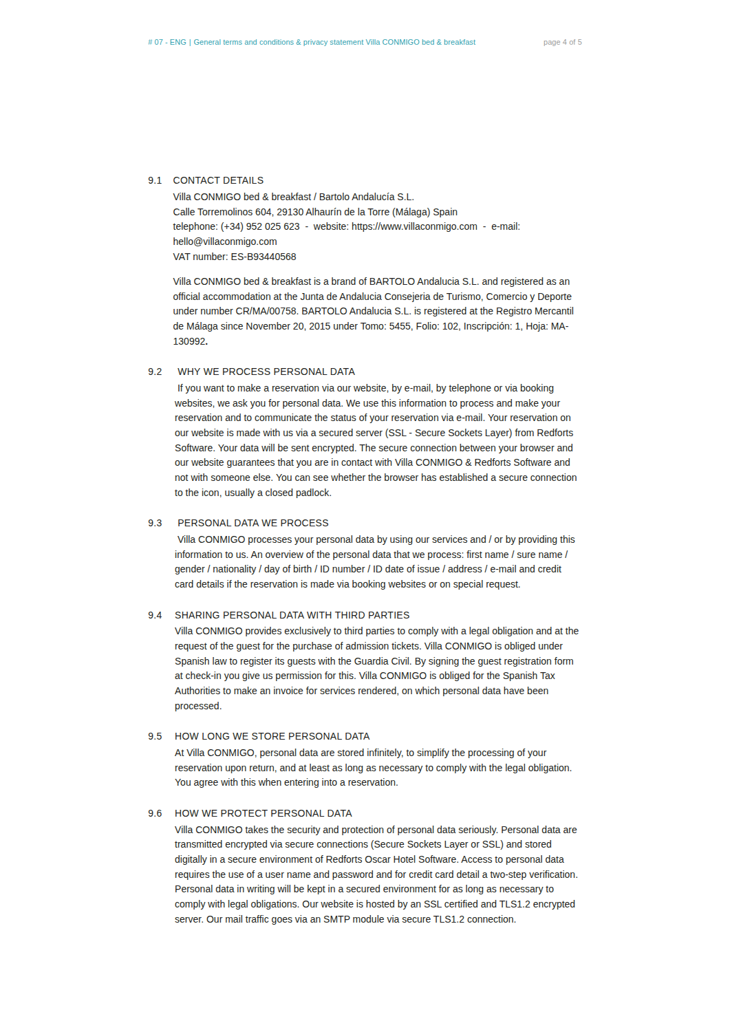# 07 - ENG|General terms and conditions & privacy statement Villa CONMIGO bed & breakfast
page 4 of 5
9.1
CONTACT DETAILS
Villa CONMIGO bed & breakfast / Bartolo Andalucía S.L.
Calle Torremolinos 604, 29130 Alhaurín de la Torre (Málaga) Spain
telephone: (+34) 952 025 623 - website: https://www.villaconmigo.com - e-mail: hello@villaconmigo.com
VAT number: ES-B93440568
Villa CONMIGO bed & breakfast is a brand of BARTOLO Andalucia S.L. and registered as an official accommodation at the Junta de Andalucia Consejeria de Turismo, Comercio y Deporte under number CR/MA/00758. BARTOLO Andalucia S.L. is registered at the Registro Mercantil de Málaga since November 20, 2015 under Tomo: 5455, Folio: 102, Inscripción: 1, Hoja: MA-130992.
9.2
WHY WE PROCESS PERSONAL DATA
If you want to make a reservation via our website, by e-mail, by telephone or via booking websites, we ask you for personal data. We use this information to process and make your reservation and to communicate the status of your reservation via e-mail. Your reservation on our website is made with us via a secured server (SSL - Secure Sockets Layer) from Redforts Software. Your data will be sent encrypted. The secure connection between your browser and our website guarantees that you are in contact with Villa CONMIGO & Redforts Software and not with someone else. You can see whether the browser has established a secure connection to the icon, usually a closed padlock.
9.3
PERSONAL DATA WE PROCESS
Villa CONMIGO processes your personal data by using our services and / or by providing this information to us. An overview of the personal data that we process: first name / sure name / gender / nationality / day of birth / ID number / ID date of issue / address / e-mail and credit card details if the reservation is made via booking websites or on special request.
9.4
SHARING PERSONAL DATA WITH THIRD PARTIES
Villa CONMIGO provides exclusively to third parties to comply with a legal obligation and at the request of the guest for the purchase of admission tickets. Villa CONMIGO is obliged under Spanish law to register its guests with the Guardia Civil. By signing the guest registration form at check-in you give us permission for this. Villa CONMIGO is obliged for the Spanish Tax Authorities to make an invoice for services rendered, on which personal data have been processed.
9.5
HOW LONG WE STORE PERSONAL DATA
At Villa CONMIGO, personal data are stored infinitely, to simplify the processing of your reservation upon return, and at least as long as necessary to comply with the legal obligation. You agree with this when entering into a reservation.
9.6
HOW WE PROTECT PERSONAL DATA
Villa CONMIGO takes the security and protection of personal data seriously. Personal data are transmitted encrypted via secure connections (Secure Sockets Layer or SSL) and stored digitally in a secure environment of Redforts Oscar Hotel Software. Access to personal data requires the use of a user name and password and for credit card detail a two-step verification. Personal data in writing will be kept in a secured environment for as long as necessary to comply with legal obligations. Our website is hosted by an SSL certified and TLS1.2 encrypted server. Our mail traffic goes via an SMTP module via secure TLS1.2 connection.